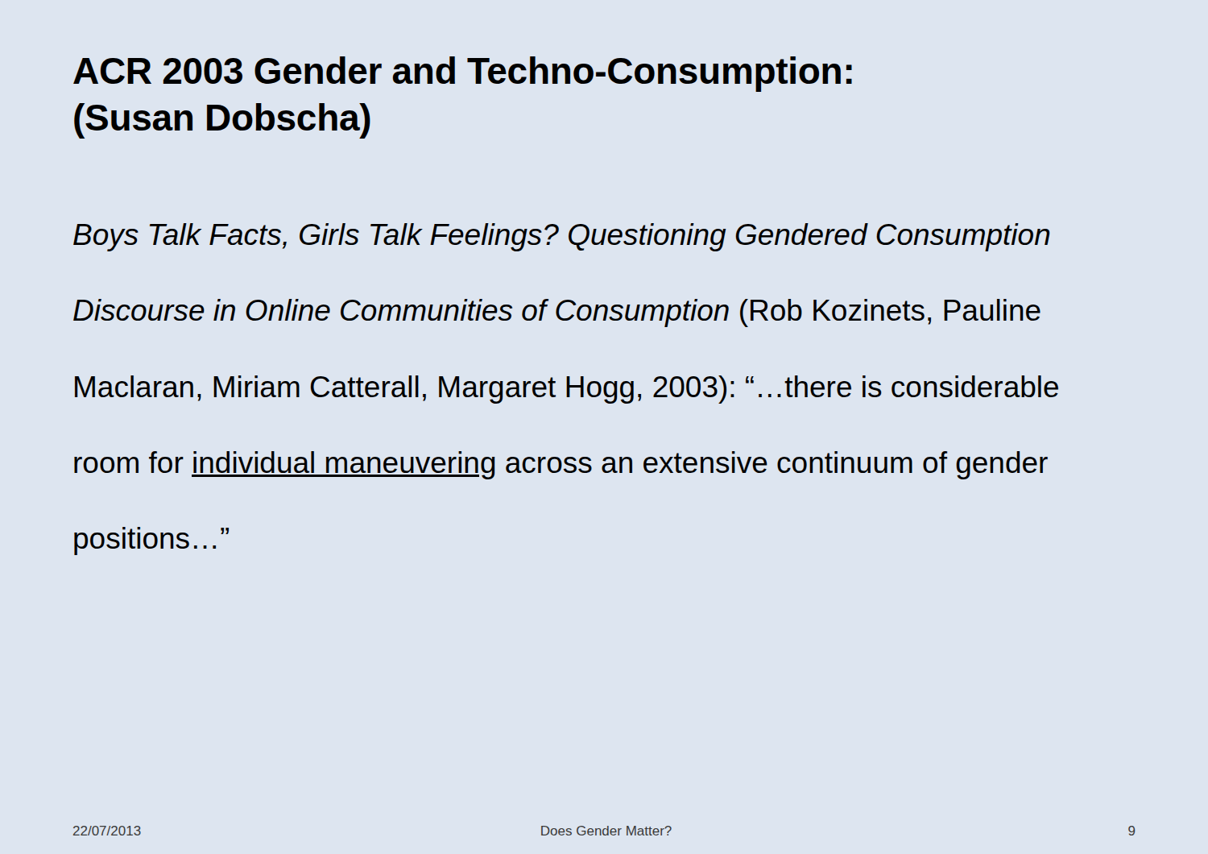ACR 2003 Gender and Techno-Consumption:
(Susan Dobscha)
Boys Talk Facts, Girls Talk Feelings? Questioning Gendered Consumption Discourse in Online Communities of Consumption (Rob Kozinets, Pauline Maclaran, Miriam Catterall, Margaret Hogg, 2003): “…there is considerable room for individual maneuvering across an extensive continuum of gender positions…”
22/07/2013 Does Gender Matter? 9